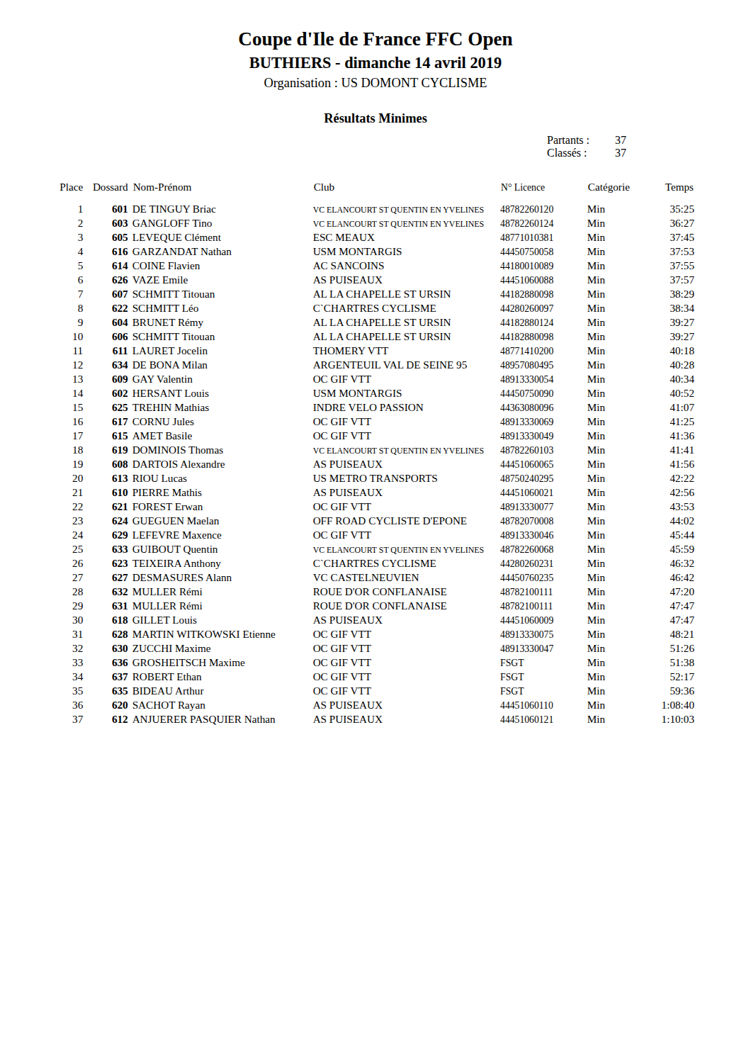Coupe d'Ile de France FFC Open
BUTHIERS - dimanche 14 avril 2019
Organisation : US DOMONT CYCLISME
Résultats Minimes
| Partants : | 37 |
| Classés : | 37 |
| Place | Dossard | Nom-Prénom | Club | N° Licence | Catégorie | Temps |
| --- | --- | --- | --- | --- | --- | --- |
| 1 | 601 | DE TINGUY Briac | VC ELANCOURT ST QUENTIN EN YVELINES | 48782260120 | Min | 35:25 |
| 2 | 603 | GANGLOFF Tino | VC ELANCOURT ST QUENTIN EN YVELINES | 48782260124 | Min | 36:27 |
| 3 | 605 | LEVEQUE Clément | ESC MEAUX | 48771010381 | Min | 37:45 |
| 4 | 616 | GARZANDAT Nathan | USM MONTARGIS | 44450750058 | Min | 37:53 |
| 5 | 614 | COINE Flavien | AC SANCOINS | 44180010089 | Min | 37:55 |
| 6 | 626 | VAZE Emile | AS PUISEAUX | 44451060088 | Min | 37:57 |
| 7 | 607 | SCHMITT Titouan | AL LA CHAPELLE ST URSIN | 44182880098 | Min | 38:29 |
| 8 | 622 | SCHMITT Léo | C`CHARTRES CYCLISME | 44280260097 | Min | 38:34 |
| 9 | 604 | BRUNET Rémy | AL LA CHAPELLE ST URSIN | 44182880124 | Min | 39:27 |
| 10 | 606 | SCHMITT Titouan | AL LA CHAPELLE ST URSIN | 44182880098 | Min | 39:27 |
| 11 | 611 | LAURET Jocelin | THOMERY VTT | 48771410200 | Min | 40:18 |
| 12 | 634 | DE BONA Milan | ARGENTEUIL VAL DE SEINE 95 | 48957080495 | Min | 40:28 |
| 13 | 609 | GAY Valentin | OC GIF VTT | 48913330054 | Min | 40:34 |
| 14 | 602 | HERSANT Louis | USM MONTARGIS | 44450750090 | Min | 40:52 |
| 15 | 625 | TREHIN Mathias | INDRE VELO PASSION | 44363080096 | Min | 41:07 |
| 16 | 617 | CORNU Jules | OC GIF VTT | 48913330069 | Min | 41:25 |
| 17 | 615 | AMET Basile | OC GIF VTT | 48913330049 | Min | 41:36 |
| 18 | 619 | DOMINOIS Thomas | VC ELANCOURT ST QUENTIN EN YVELINES | 48782260103 | Min | 41:41 |
| 19 | 608 | DARTOIS Alexandre | AS PUISEAUX | 44451060065 | Min | 41:56 |
| 20 | 613 | RIOU Lucas | US METRO TRANSPORTS | 48750240295 | Min | 42:22 |
| 21 | 610 | PIERRE Mathis | AS PUISEAUX | 44451060021 | Min | 42:56 |
| 22 | 621 | FOREST Erwan | OC GIF VTT | 48913330077 | Min | 43:53 |
| 23 | 624 | GUEGUEN Maelan | OFF ROAD CYCLISTE D'EPONE | 48782070008 | Min | 44:02 |
| 24 | 629 | LEFEVRE Maxence | OC GIF VTT | 48913330046 | Min | 45:44 |
| 25 | 633 | GUIBOUT Quentin | VC ELANCOURT ST QUENTIN EN YVELINES | 48782260068 | Min | 45:59 |
| 26 | 623 | TEIXEIRA Anthony | C`CHARTRES CYCLISME | 44280260231 | Min | 46:32 |
| 27 | 627 | DESMASURES Alann | VC CASTELNEUVIEN | 44450760235 | Min | 46:42 |
| 28 | 632 | MULLER Rémi | ROUE D'OR CONFLANAISE | 48782100111 | Min | 47:20 |
| 29 | 631 | MULLER Rémi | ROUE D'OR CONFLANAISE | 48782100111 | Min | 47:47 |
| 30 | 618 | GILLET Louis | AS PUISEAUX | 44451060009 | Min | 47:47 |
| 31 | 628 | MARTIN WITKOWSKI Etienne | OC GIF VTT | 48913330075 | Min | 48:21 |
| 32 | 630 | ZUCCHI Maxime | OC GIF VTT | 48913330047 | Min | 51:26 |
| 33 | 636 | GROSHEITSCH Maxime | OC GIF VTT | FSGT | Min | 51:38 |
| 34 | 637 | ROBERT Ethan | OC GIF VTT | FSGT | Min | 52:17 |
| 35 | 635 | BIDEAU Arthur | OC GIF VTT | FSGT | Min | 59:36 |
| 36 | 620 | SACHOT Rayan | AS PUISEAUX | 44451060110 | Min | 1:08:40 |
| 37 | 612 | ANJUERER PASQUIER Nathan | AS PUISEAUX | 44451060121 | Min | 1:10:03 |